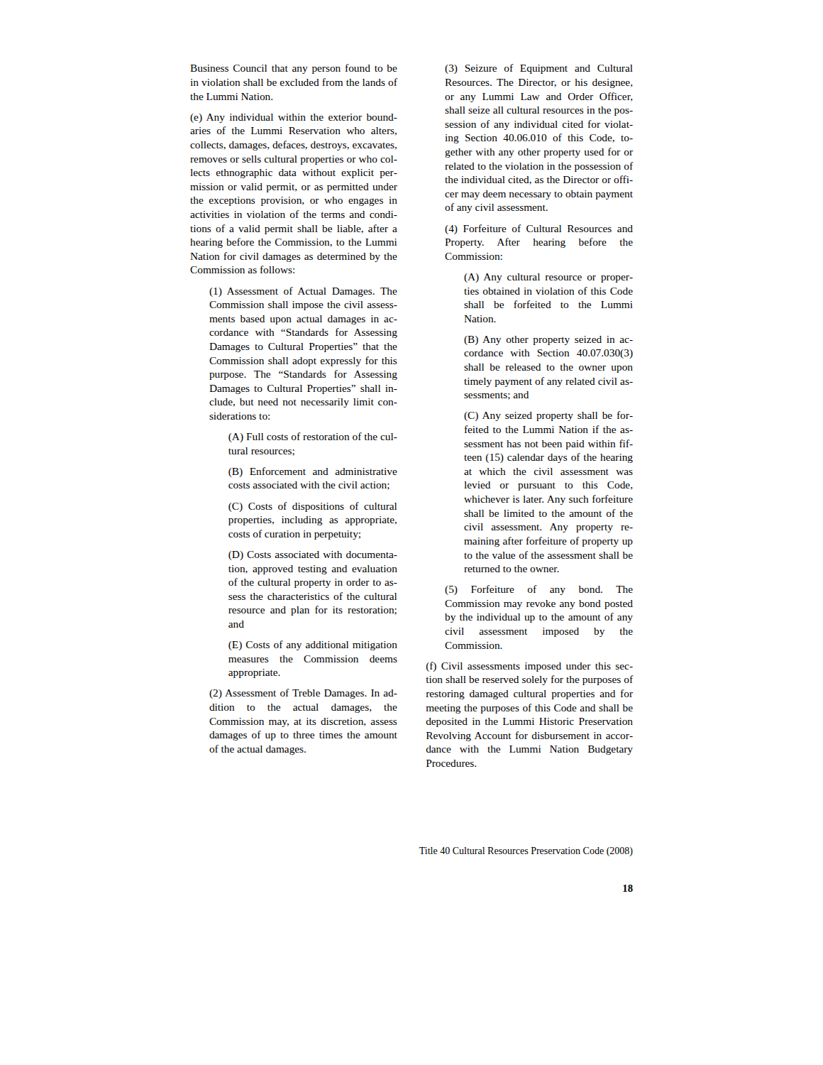Business Council that any person found to be in violation shall be excluded from the lands of the Lummi Nation.
(e) Any individual within the exterior boundaries of the Lummi Reservation who alters, collects, damages, defaces, destroys, excavates, removes or sells cultural properties or who collects ethnographic data without explicit permission or valid permit, or as permitted under the exceptions provision, or who engages in activities in violation of the terms and conditions of a valid permit shall be liable, after a hearing before the Commission, to the Lummi Nation for civil damages as determined by the Commission as follows:
(1) Assessment of Actual Damages. The Commission shall impose the civil assessments based upon actual damages in accordance with “Standards for Assessing Damages to Cultural Properties” that the Commission shall adopt expressly for this purpose. The “Standards for Assessing Damages to Cultural Properties” shall include, but need not necessarily limit considerations to:
(A) Full costs of restoration of the cultural resources;
(B) Enforcement and administrative costs associated with the civil action;
(C) Costs of dispositions of cultural properties, including as appropriate, costs of curation in perpetuity;
(D) Costs associated with documentation, approved testing and evaluation of the cultural property in order to assess the characteristics of the cultural resource and plan for its restoration; and
(E) Costs of any additional mitigation measures the Commission deems appropriate.
(2) Assessment of Treble Damages. In addition to the actual damages, the Commission may, at its discretion, assess damages of up to three times the amount of the actual damages.
(3) Seizure of Equipment and Cultural Resources. The Director, or his designee, or any Lummi Law and Order Officer, shall seize all cultural resources in the possession of any individual cited for violating Section 40.06.010 of this Code, together with any other property used for or related to the violation in the possession of the individual cited, as the Director or officer may deem necessary to obtain payment of any civil assessment.
(4) Forfeiture of Cultural Resources and Property. After hearing before the Commission:
(A) Any cultural resource or properties obtained in violation of this Code shall be forfeited to the Lummi Nation.
(B) Any other property seized in accordance with Section 40.07.030(3) shall be released to the owner upon timely payment of any related civil assessments; and
(C) Any seized property shall be forfeited to the Lummi Nation if the assessment has not been paid within fifteen (15) calendar days of the hearing at which the civil assessment was levied or pursuant to this Code, whichever is later. Any such forfeiture shall be limited to the amount of the civil assessment. Any property remaining after forfeiture of property up to the value of the assessment shall be returned to the owner.
(5) Forfeiture of any bond. The Commission may revoke any bond posted by the individual up to the amount of any civil assessment imposed by the Commission.
(f) Civil assessments imposed under this section shall be reserved solely for the purposes of restoring damaged cultural properties and for meeting the purposes of this Code and shall be deposited in the Lummi Historic Preservation Revolving Account for disbursement in accordance with the Lummi Nation Budgetary Procedures.
Title 40 Cultural Resources Preservation Code (2008)
18